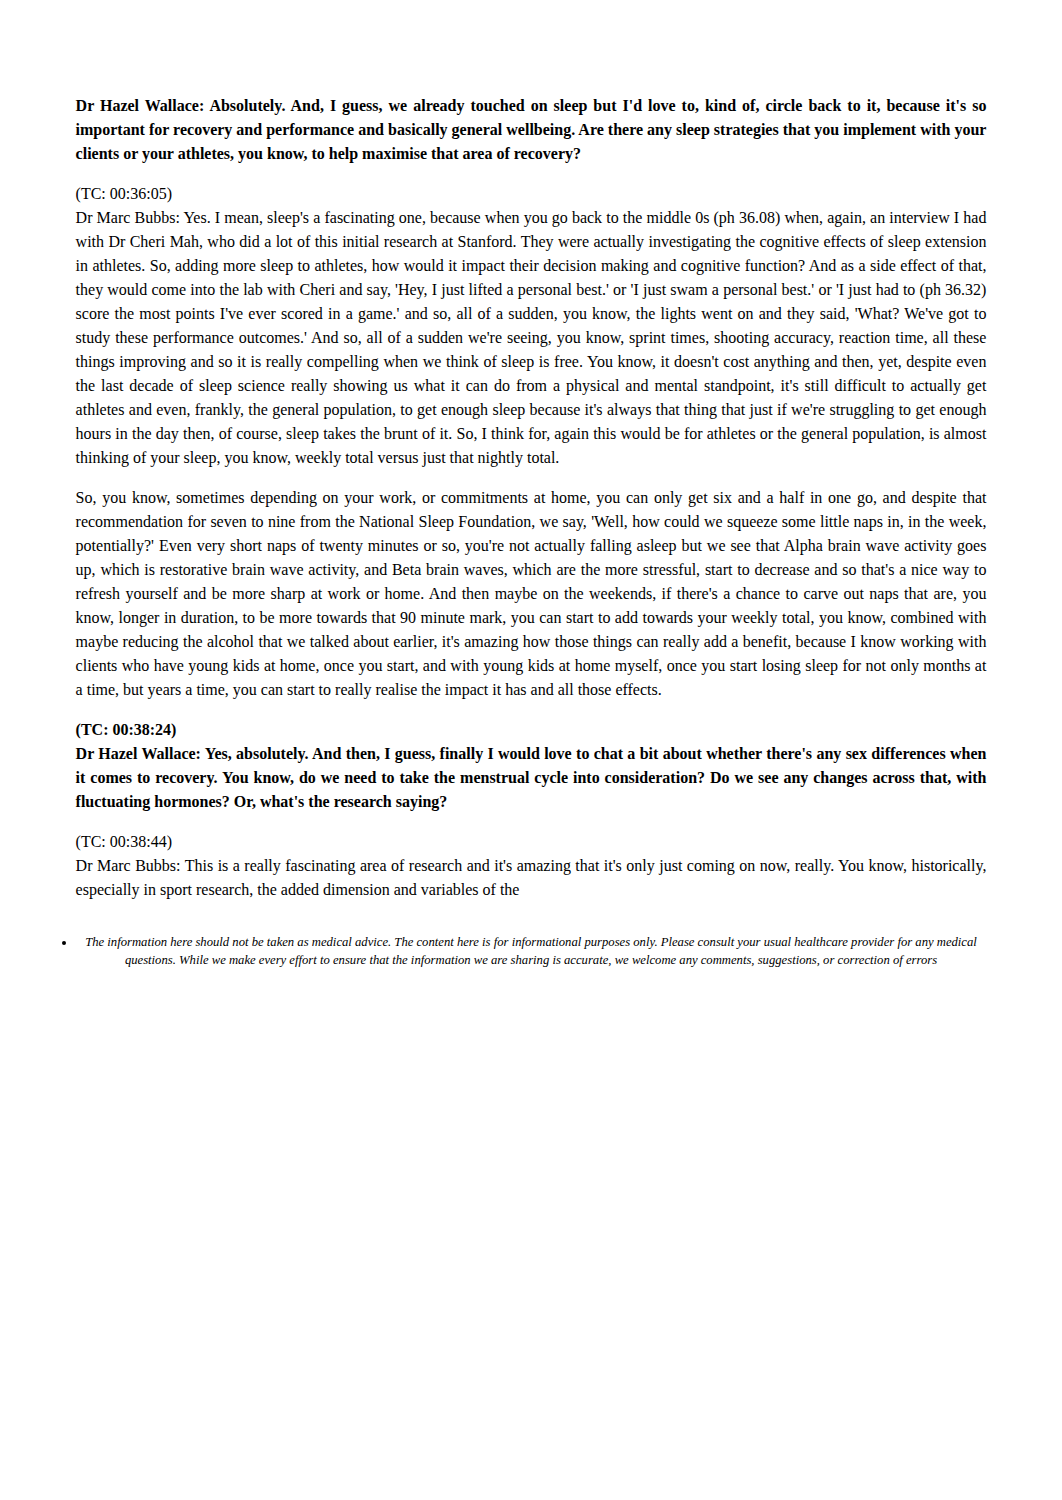Dr Hazel Wallace: Absolutely. And, I guess, we already touched on sleep but I'd love to, kind of, circle back to it, because it's so important for recovery and performance and basically general wellbeing. Are there any sleep strategies that you implement with your clients or your athletes, you know, to help maximise that area of recovery?
(TC: 00:36:05)
Dr Marc Bubbs: Yes. I mean, sleep's a fascinating one, because when you go back to the middle 0s (ph 36.08) when, again, an interview I had with Dr Cheri Mah, who did a lot of this initial research at Stanford. They were actually investigating the cognitive effects of sleep extension in athletes. So, adding more sleep to athletes, how would it impact their decision making and cognitive function? And as a side effect of that, they would come into the lab with Cheri and say, 'Hey, I just lifted a personal best.' or 'I just swam a personal best.' or 'I just had to (ph 36.32) score the most points I've ever scored in a game.' and so, all of a sudden, you know, the lights went on and they said, 'What? We've got to study these performance outcomes.' And so, all of a sudden we're seeing, you know, sprint times, shooting accuracy, reaction time, all these things improving and so it is really compelling when we think of sleep is free. You know, it doesn't cost anything and then, yet, despite even the last decade of sleep science really showing us what it can do from a physical and mental standpoint, it's still difficult to actually get athletes and even, frankly, the general population, to get enough sleep because it's always that thing that just if we're struggling to get enough hours in the day then, of course, sleep takes the brunt of it. So, I think for, again this would be for athletes or the general population, is almost thinking of your sleep, you know, weekly total versus just that nightly total.
So, you know, sometimes depending on your work, or commitments at home, you can only get six and a half in one go, and despite that recommendation for seven to nine from the National Sleep Foundation, we say, 'Well, how could we squeeze some little naps in, in the week, potentially?' Even very short naps of twenty minutes or so, you're not actually falling asleep but we see that Alpha brain wave activity goes up, which is restorative brain wave activity, and Beta brain waves, which are the more stressful, start to decrease and so that's a nice way to refresh yourself and be more sharp at work or home. And then maybe on the weekends, if there's a chance to carve out naps that are, you know, longer in duration, to be more towards that 90 minute mark, you can start to add towards your weekly total, you know, combined with maybe reducing the alcohol that we talked about earlier, it's amazing how those things can really add a benefit, because I know working with clients who have young kids at home, once you start, and with young kids at home myself, once you start losing sleep for not only months at a time, but years a time, you can start to really realise the impact it has and all those effects.
(TC: 00:38:24)
Dr Hazel Wallace: Yes, absolutely. And then, I guess, finally I would love to chat a bit about whether there's any sex differences when it comes to recovery. You know, do we need to take the menstrual cycle into consideration? Do we see any changes across that, with fluctuating hormones? Or, what's the research saying?
(TC: 00:38:44)
Dr Marc Bubbs: This is a really fascinating area of research and it's amazing that it's only just coming on now, really. You know, historically, especially in sport research, the added dimension and variables of the
The information here should not be taken as medical advice. The content here is for informational purposes only. Please consult your usual healthcare provider for any medical questions. While we make every effort to ensure that the information we are sharing is accurate, we welcome any comments, suggestions, or correction of errors